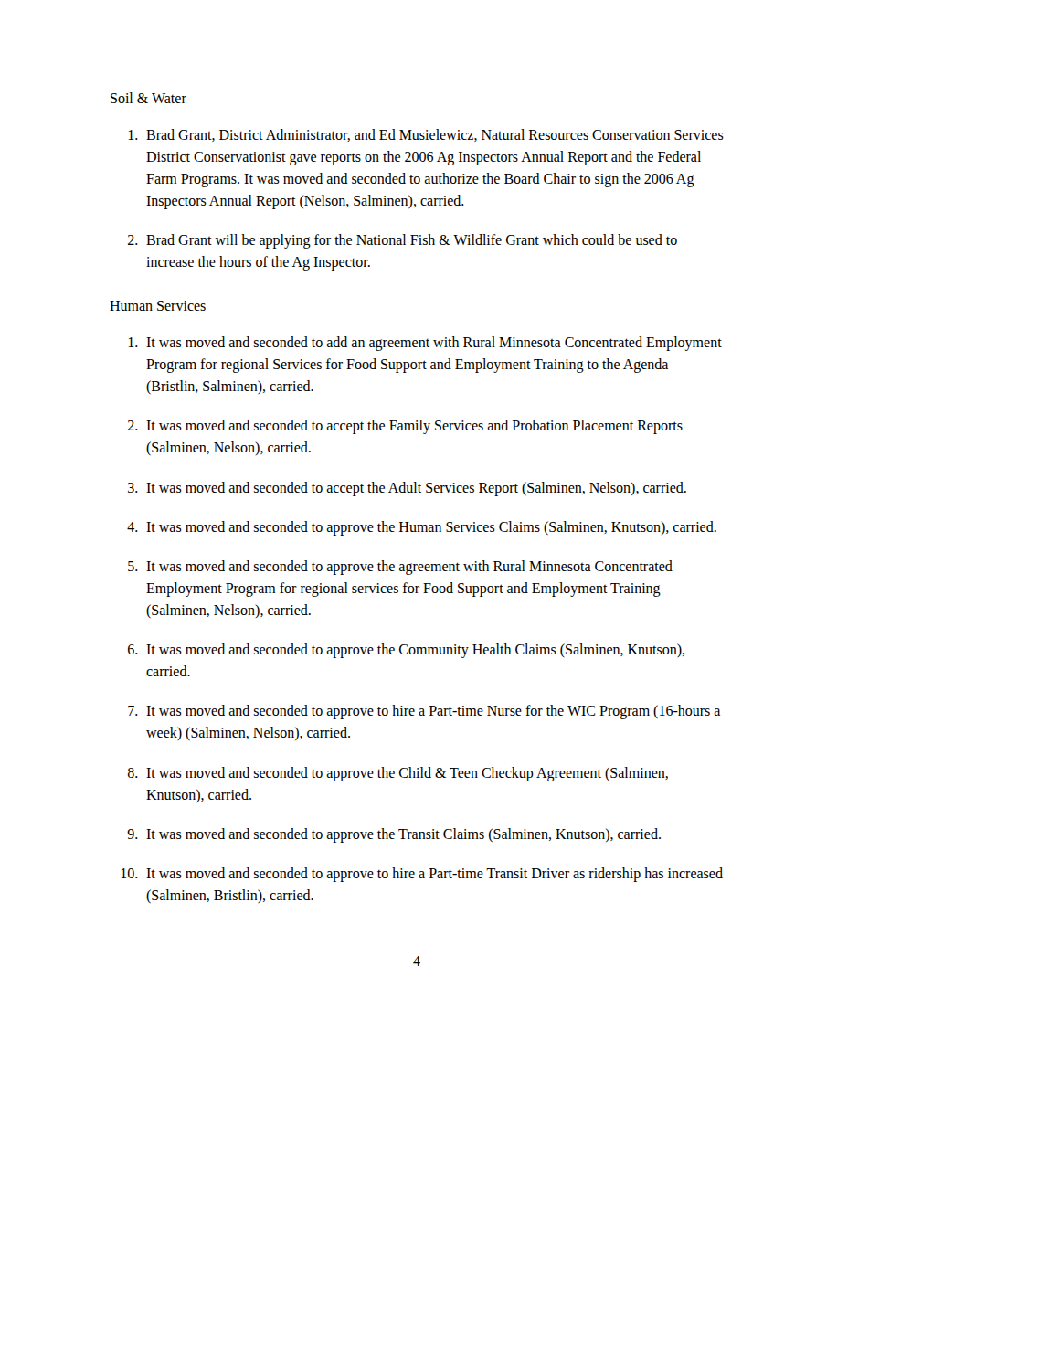Soil & Water
Brad Grant, District Administrator, and Ed Musielewicz, Natural Resources Conservation Services District Conservationist gave reports on the 2006 Ag Inspectors Annual Report and the Federal Farm Programs. It was moved and seconded to authorize the Board Chair to sign the 2006 Ag Inspectors Annual Report (Nelson, Salminen), carried.
Brad Grant will be applying for the National Fish & Wildlife Grant which could be used to increase the hours of the Ag Inspector.
Human Services
It was moved and seconded to add an agreement with Rural Minnesota Concentrated Employment Program for regional Services for Food Support and Employment Training to the Agenda (Bristlin, Salminen), carried.
It was moved and seconded to accept the Family Services and Probation Placement Reports (Salminen, Nelson), carried.
It was moved and seconded to accept the Adult Services Report (Salminen, Nelson), carried.
It was moved and seconded to approve the Human Services Claims (Salminen, Knutson), carried.
It was moved and seconded to approve the agreement with Rural Minnesota Concentrated Employment Program for regional services for Food Support and Employment Training (Salminen, Nelson), carried.
It was moved and seconded to approve the Community Health Claims (Salminen, Knutson), carried.
It was moved and seconded to approve to hire a Part-time Nurse for the WIC Program (16-hours a week) (Salminen, Nelson), carried.
It was moved and seconded to approve the Child & Teen Checkup Agreement (Salminen, Knutson), carried.
It was moved and seconded to approve the Transit Claims (Salminen, Knutson), carried.
It was moved and seconded to approve to hire a Part-time Transit Driver as ridership has increased (Salminen, Bristlin), carried.
4